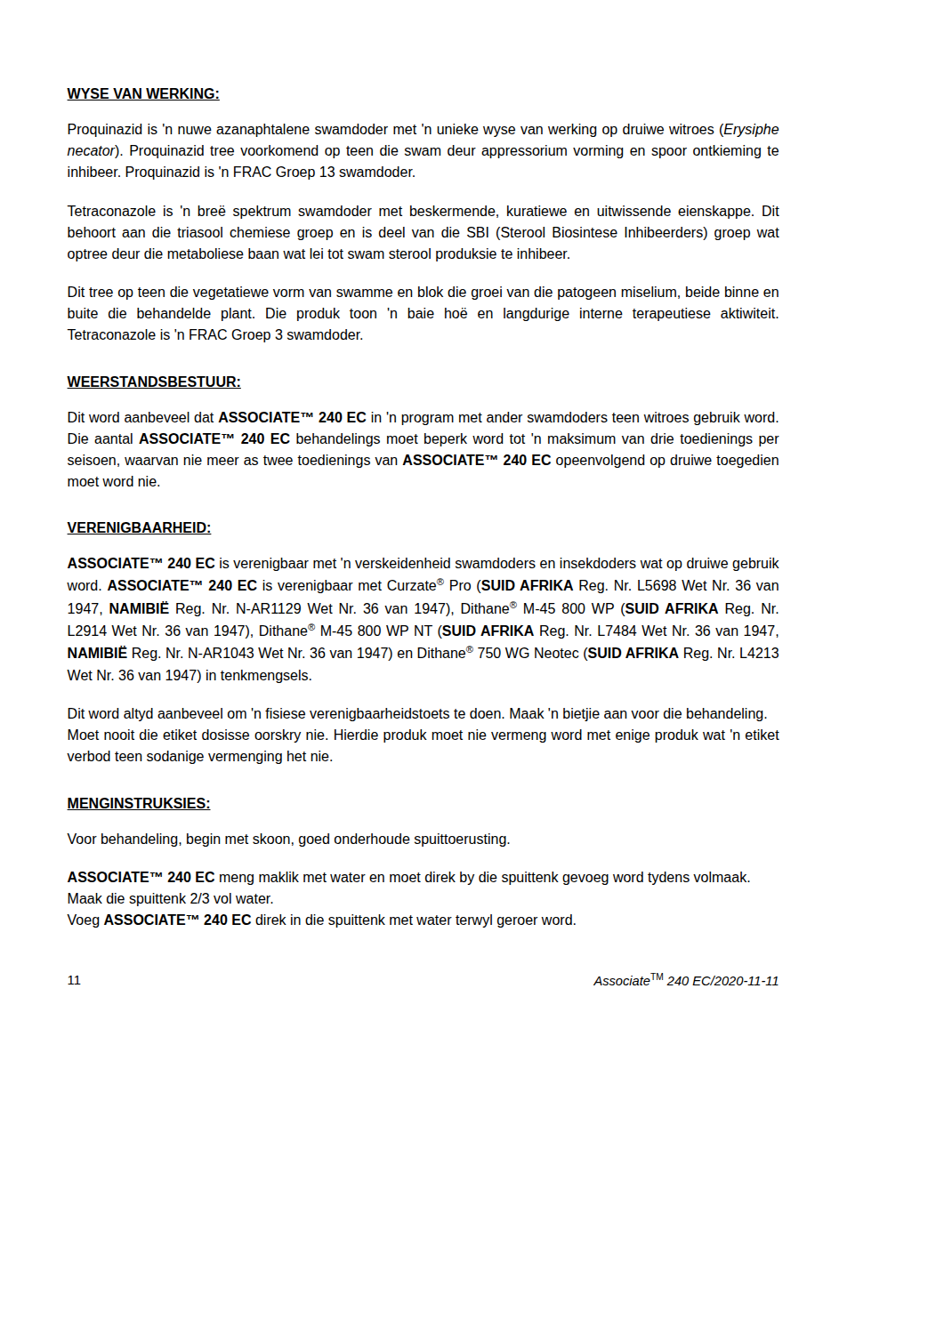WYSE VAN WERKING:
Proquinazid is 'n nuwe azanaphtalene swamdoder met 'n unieke wyse van werking op druiwe witroes (Erysiphe necator). Proquinazid tree voorkomend op teen die swam deur appressorium vorming en spoor ontkieming te inhibeer. Proquinazid is 'n FRAC Groep 13 swamdoder.
Tetraconazole is 'n breë spektrum swamdoder met beskermende, kuratiewe en uitwissende eienskappe. Dit behoort aan die triasool chemiese groep en is deel van die SBI (Sterool Biosintese Inhibeerders) groep wat optree deur die metaboliese baan wat lei tot swam sterool produksie te inhibeer.
Dit tree op teen die vegetatiewe vorm van swamme en blok die groei van die patogeen miselium, beide binne en buite die behandelde plant. Die produk toon 'n baie hoë en langdurige interne terapeutiese aktiwiteit. Tetraconazole is 'n FRAC Groep 3 swamdoder.
WEERSTANDSBESTUUR:
Dit word aanbeveel dat ASSOCIATE™ 240 EC in 'n program met ander swamdoders teen witroes gebruik word. Die aantal ASSOCIATE™ 240 EC behandelings moet beperk word tot 'n maksimum van drie toedienings per seisoen, waarvan nie meer as twee toedienings van ASSOCIATE™ 240 EC opeenvolgend op druiwe toegedien moet word nie.
VERENIGBAARHEID:
ASSOCIATE™ 240 EC is verenigbaar met 'n verskeidenheid swamdoders en insekdoders wat op druiwe gebruik word. ASSOCIATE™ 240 EC is verenigbaar met Curzate® Pro (SUID AFRIKA Reg. Nr. L5698 Wet Nr. 36 van 1947, NAMIBIË Reg. Nr. N-AR1129 Wet Nr. 36 van 1947), Dithane® M-45 800 WP (SUID AFRIKA Reg. Nr. L2914 Wet Nr. 36 van 1947), Dithane® M-45 800 WP NT (SUID AFRIKA Reg. Nr. L7484 Wet Nr. 36 van 1947, NAMIBIË Reg. Nr. N-AR1043 Wet Nr. 36 van 1947) en Dithane® 750 WG Neotec (SUID AFRIKA Reg. Nr. L4213 Wet Nr. 36 van 1947) in tenkmengsels.
Dit word altyd aanbeveel om 'n fisiese verenigbaarheidstoets te doen. Maak 'n bietjie aan voor die behandeling.
Moet nooit die etiket dosisse oorskry nie. Hierdie produk moet nie vermeng word met enige produk wat 'n etiket verbod teen sodanige vermenging het nie.
MENGINSTRUKSIES:
Voor behandeling, begin met skoon, goed onderhoude spuittoerusting.
ASSOCIATE™ 240 EC meng maklik met water en moet direk by die spuittenk gevoeg word tydens volmaak.
Maak die spuittenk 2/3 vol water.
Voeg ASSOCIATE™ 240 EC direk in die spuittenk met water terwyl geroer word.
11
AssociateTM 240 EC/2020-11-11